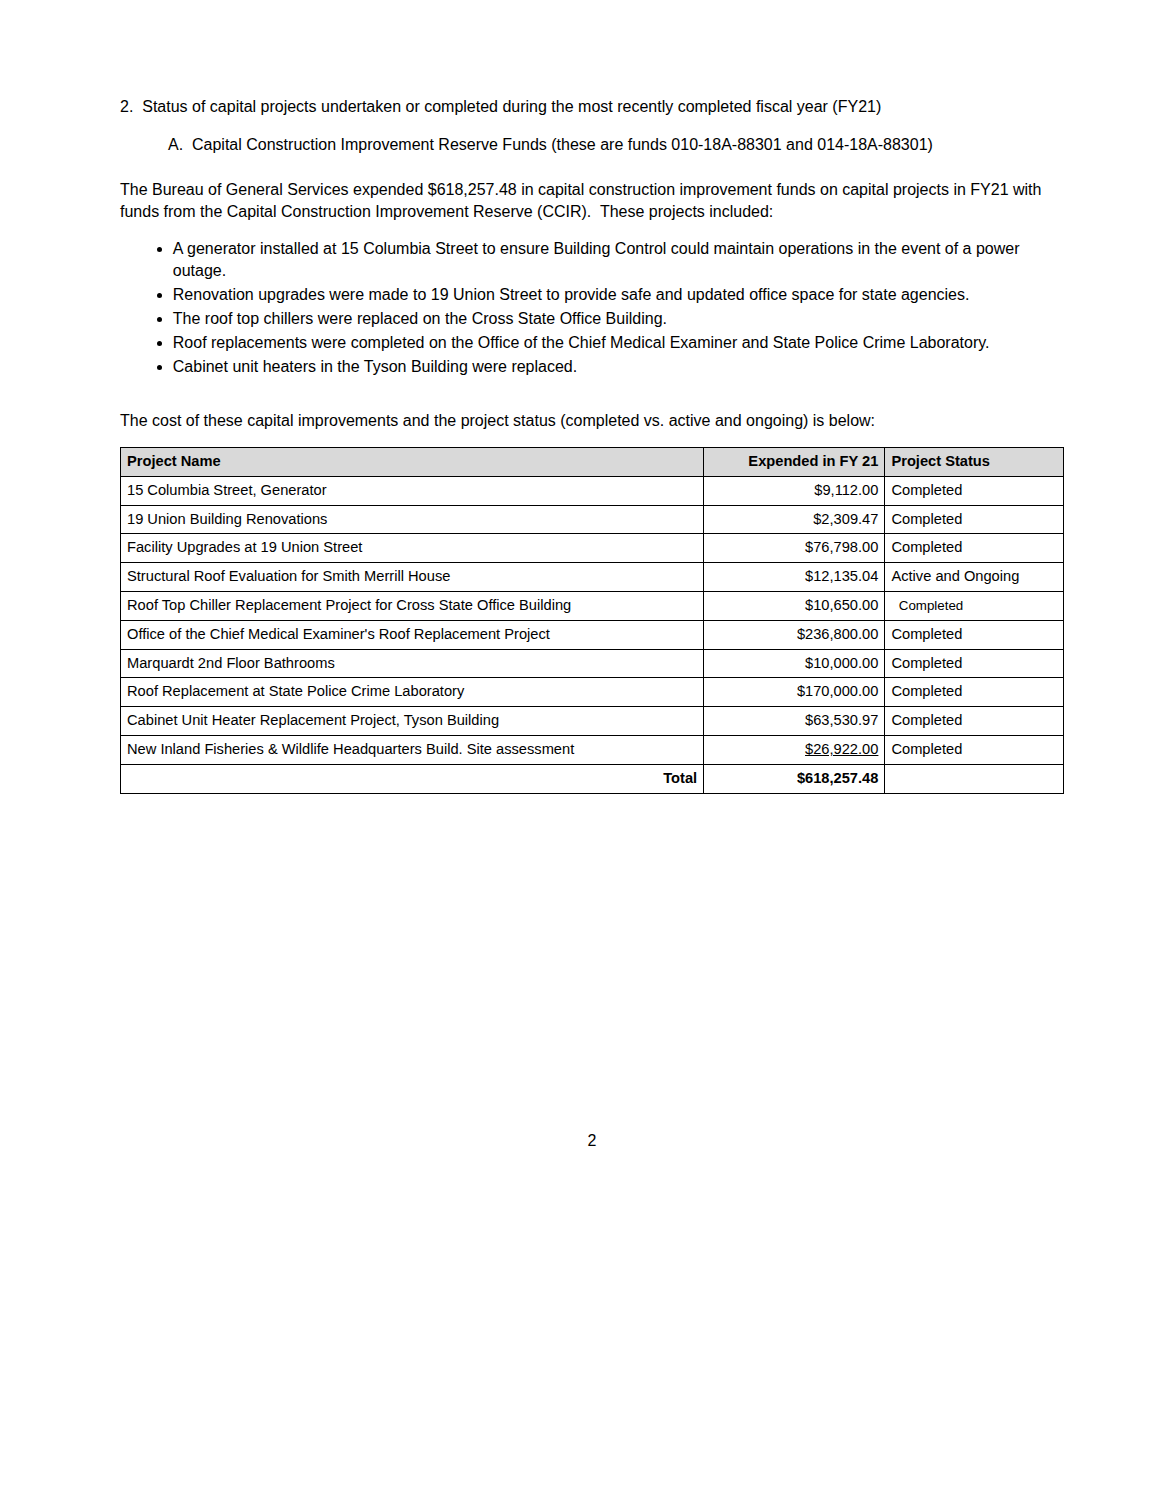2. Status of capital projects undertaken or completed during the most recently completed fiscal year (FY21)
A. Capital Construction Improvement Reserve Funds (these are funds 010-18A-88301 and 014-18A-88301)
The Bureau of General Services expended $618,257.48 in capital construction improvement funds on capital projects in FY21 with funds from the Capital Construction Improvement Reserve (CCIR). These projects included:
A generator installed at 15 Columbia Street to ensure Building Control could maintain operations in the event of a power outage.
Renovation upgrades were made to 19 Union Street to provide safe and updated office space for state agencies.
The roof top chillers were replaced on the Cross State Office Building.
Roof replacements were completed on the Office of the Chief Medical Examiner and State Police Crime Laboratory.
Cabinet unit heaters in the Tyson Building were replaced.
The cost of these capital improvements and the project status (completed vs. active and ongoing) is below:
| Project Name | Expended in FY 21 | Project Status |
| --- | --- | --- |
| 15 Columbia Street, Generator | $9,112.00 | Completed |
| 19 Union Building Renovations | $2,309.47 | Completed |
| Facility Upgrades at 19 Union Street | $76,798.00 | Completed |
| Structural Roof Evaluation for Smith Merrill House | $12,135.04 | Active and Ongoing |
| Roof Top Chiller Replacement Project for Cross State Office Building | $10,650.00 | Completed |
| Office of the Chief Medical Examiner's Roof Replacement Project | $236,800.00 | Completed |
| Marquardt 2nd Floor Bathrooms | $10,000.00 | Completed |
| Roof Replacement at State Police Crime Laboratory | $170,000.00 | Completed |
| Cabinet Unit Heater Replacement Project, Tyson Building | $63,530.97 | Completed |
| New Inland Fisheries & Wildlife Headquarters Build. Site assessment | $26,922.00 | Completed |
| Total | $618,257.48 | |
2